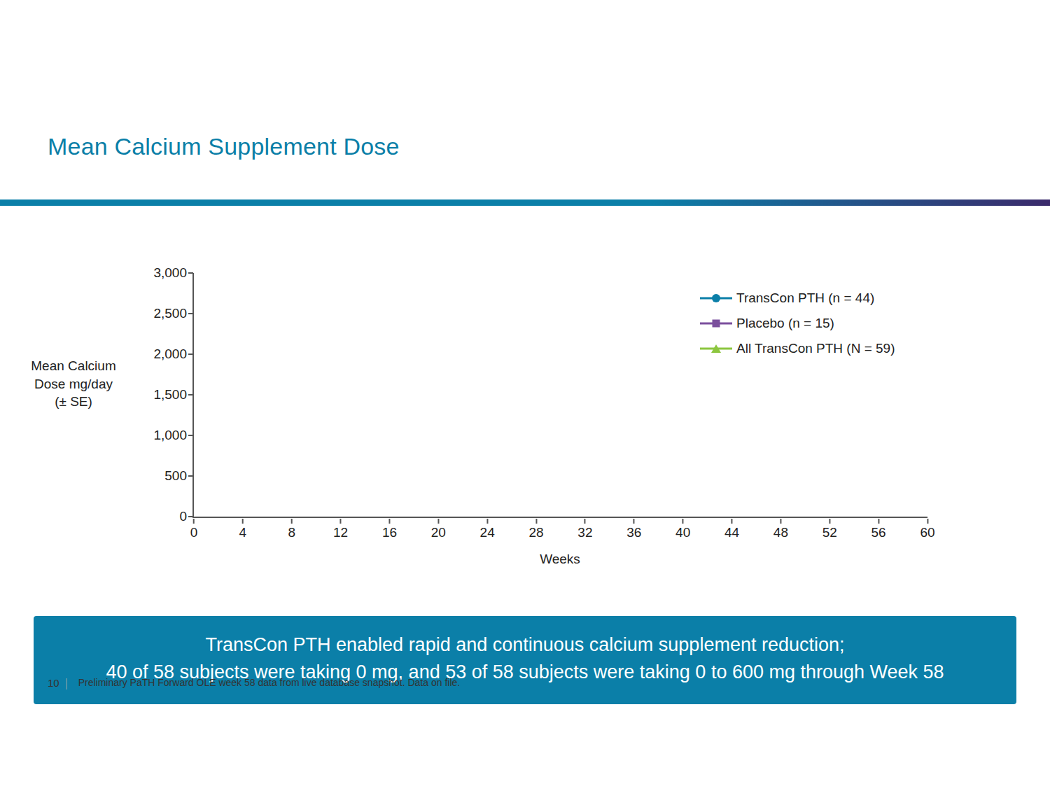Mean Calcium Supplement Dose
Mean Calcium
Dose mg/day
(± SE)
3,000 2,500 2,000 1,500 1,000 500 0 0 4 8 12 16 20 24 28 32 36 40 44 48 52 56 60
Weeks
TransCon PTH (n = 44)
Placebo (n = 15)
All TransCon PTH (N = 59)
TransCon PTH enabled rapid and continuous calcium supplement reduction;
40 of 58 subjects were taking 0 mg, and 53 of 58 subjects were taking 0 to 600 mg through Week 58
10 Preliminary PaTH Forward OLE week 58 data from live database snapshot. Data on file.